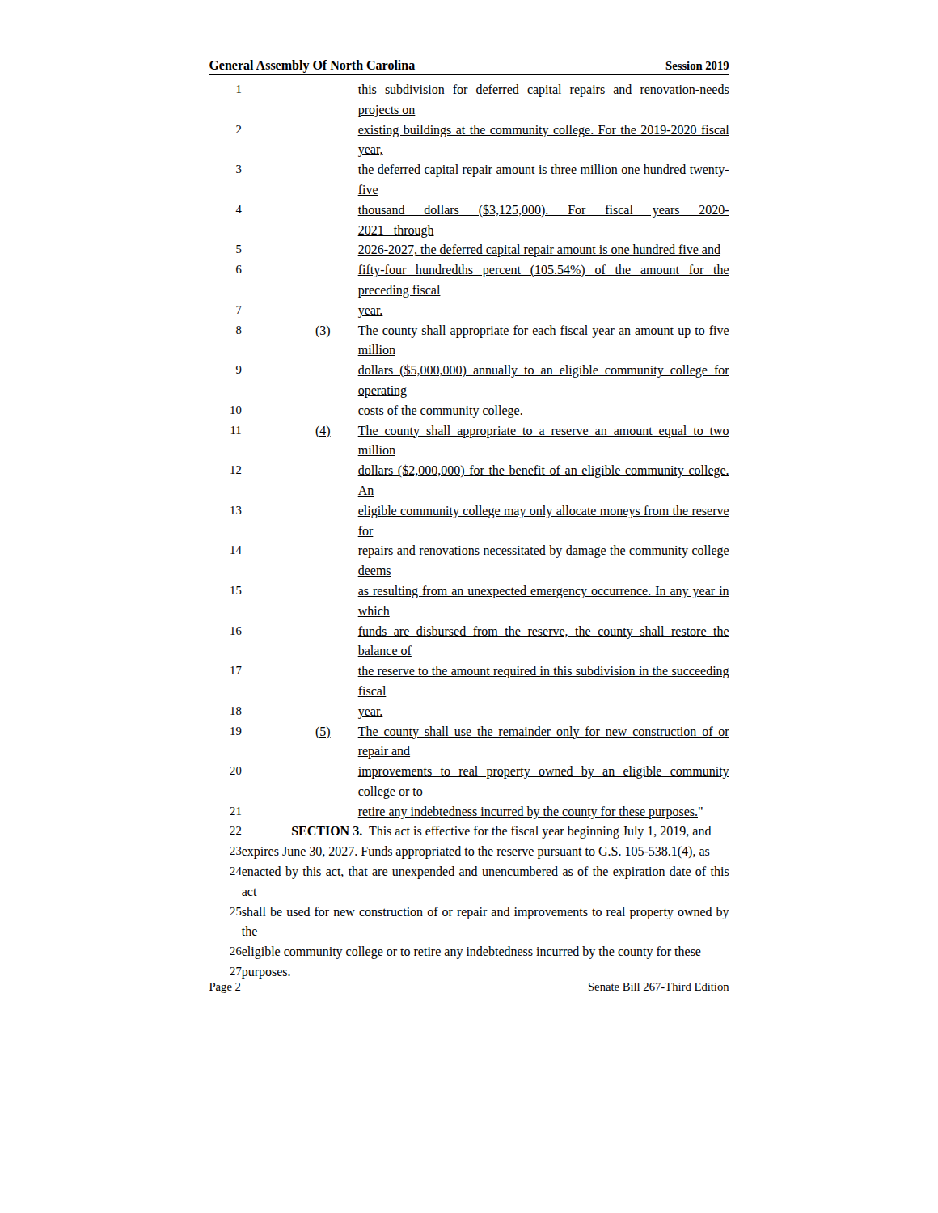General Assembly Of North Carolina
Session 2019
| 1 | | this subdivision for deferred capital repairs and renovation-needs projects on |
| 2 | | existing buildings at the community college. For the 2019-2020 fiscal year, |
| 3 | | the deferred capital repair amount is three million one hundred twenty-five |
| 4 | | thousand dollars ($3,125,000). For fiscal years 2020-2021 through |
| 5 | | 2026-2027, the deferred capital repair amount is one hundred five and |
| 6 | | fifty-four hundredths percent (105.54%) of the amount for the preceding fiscal |
| 7 | | year. |
| 8 | (3) | The county shall appropriate for each fiscal year an amount up to five million |
| 9 | | dollars ($5,000,000) annually to an eligible community college for operating |
| 10 | | costs of the community college. |
| 11 | (4) | The county shall appropriate to a reserve an amount equal to two million |
| 12 | | dollars ($2,000,000) for the benefit of an eligible community college. An |
| 13 | | eligible community college may only allocate moneys from the reserve for |
| 14 | | repairs and renovations necessitated by damage the community college deems |
| 15 | | as resulting from an unexpected emergency occurrence. In any year in which |
| 16 | | funds are disbursed from the reserve, the county shall restore the balance of |
| 17 | | the reserve to the amount required in this subdivision in the succeeding fiscal |
| 18 | | year. |
| 19 | (5) | The county shall use the remainder only for new construction of or repair and |
| 20 | | improvements to real property owned by an eligible community college or to |
| 21 | | retire any indebtedness incurred by the county for these purposes. " |
| 22 | SECTION 3. This act is effective for the fiscal year beginning July 1, 2019, and |
| 23 | expires June 30, 2027. Funds appropriated to the reserve pursuant to G.S. 105-538.1(4), as |
| 24 | enacted by this act, that are unexpended and unencumbered as of the expiration date of this act |
| 25 | shall be used for new construction of or repair and improvements to real property owned by the |
| 26 | eligible community college or to retire any indebtedness incurred by the county for these |
| 27 | purposes. |
Page 2
Senate Bill 267-Third Edition